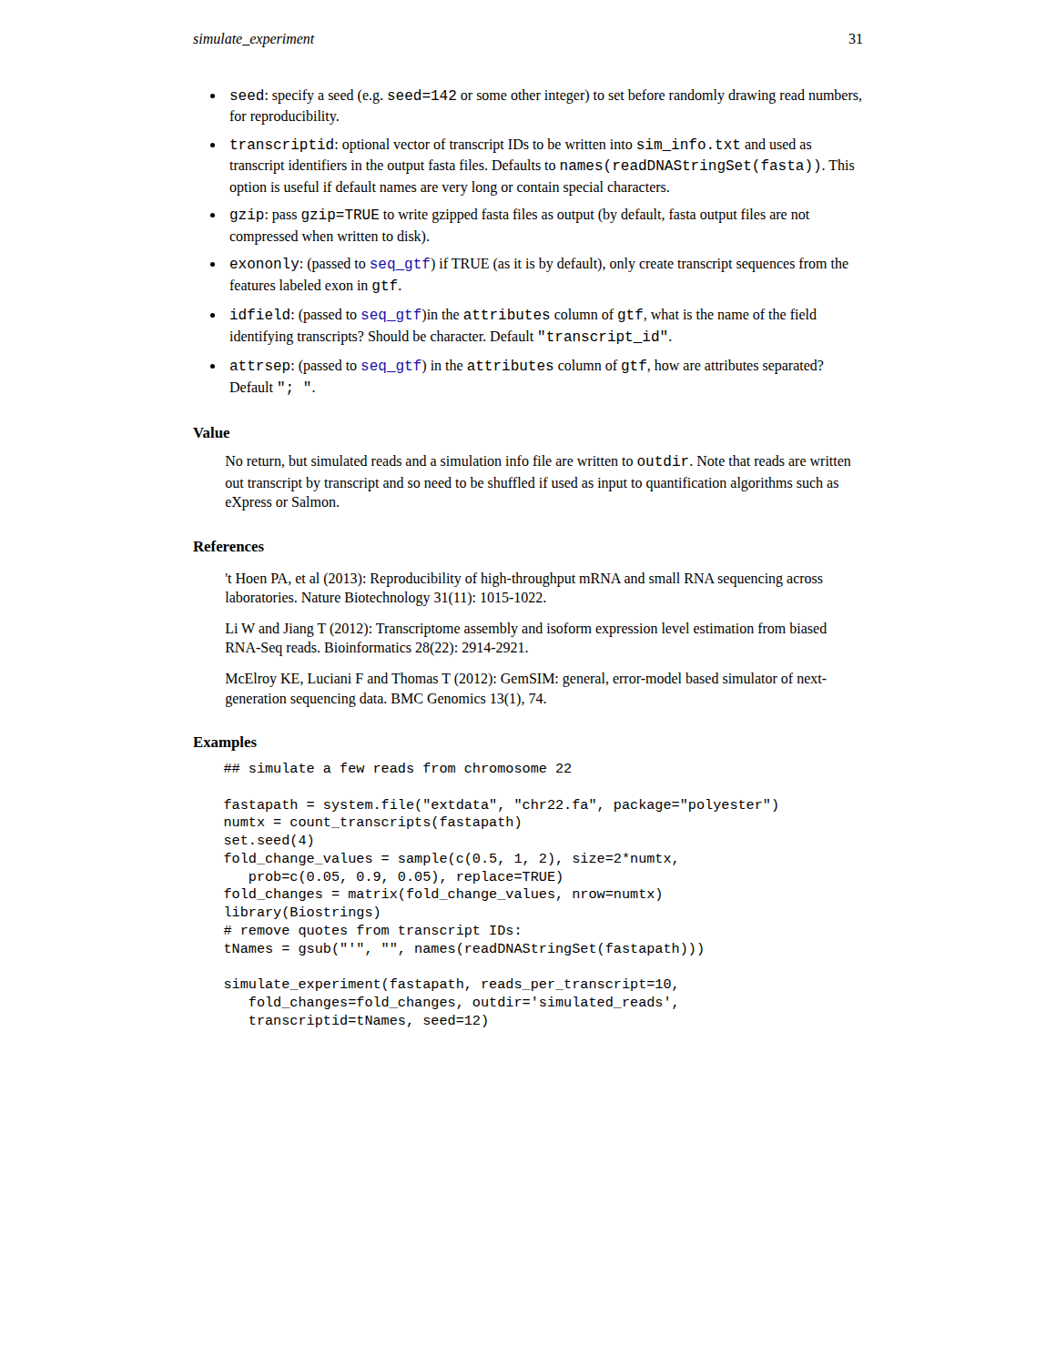simulate_experiment 31
seed: specify a seed (e.g. seed=142 or some other integer) to set before randomly drawing read numbers, for reproducibility.
transcriptid: optional vector of transcript IDs to be written into sim_info.txt and used as transcript identifiers in the output fasta files. Defaults to names(readDNAStringSet(fasta)). This option is useful if default names are very long or contain special characters.
gzip: pass gzip=TRUE to write gzipped fasta files as output (by default, fasta output files are not compressed when written to disk).
exononly: (passed to seq_gtf) if TRUE (as it is by default), only create transcript sequences from the features labeled exon in gtf.
idfield: (passed to seq_gtf)in the attributes column of gtf, what is the name of the field identifying transcripts? Should be character. Default "transcript_id".
attrsep: (passed to seq_gtf) in the attributes column of gtf, how are attributes separated? Default "; ".
Value
No return, but simulated reads and a simulation info file are written to outdir. Note that reads are written out transcript by transcript and so need to be shuffled if used as input to quantification algorithms such as eXpress or Salmon.
References
't Hoen PA, et al (2013): Reproducibility of high-throughput mRNA and small RNA sequencing across laboratories. Nature Biotechnology 31(11): 1015-1022.
Li W and Jiang T (2012): Transcriptome assembly and isoform expression level estimation from biased RNA-Seq reads. Bioinformatics 28(22): 2914-2921.
McElroy KE, Luciani F and Thomas T (2012): GemSIM: general, error-model based simulator of next-generation sequencing data. BMC Genomics 13(1), 74.
Examples
## simulate a few reads from chromosome 22

fastapath = system.file("extdata", "chr22.fa", package="polyester")
numtx = count_transcripts(fastapath)
set.seed(4)
fold_change_values = sample(c(0.5, 1, 2), size=2*numtx,
   prob=c(0.05, 0.9, 0.05), replace=TRUE)
fold_changes = matrix(fold_change_values, nrow=numtx)
library(Biostrings)
# remove quotes from transcript IDs:
tNames = gsub("'", "", names(readDNAStringSet(fastapath)))

simulate_experiment(fastapath, reads_per_transcript=10,
   fold_changes=fold_changes, outdir='simulated_reads',
   transcriptid=tNames, seed=12)